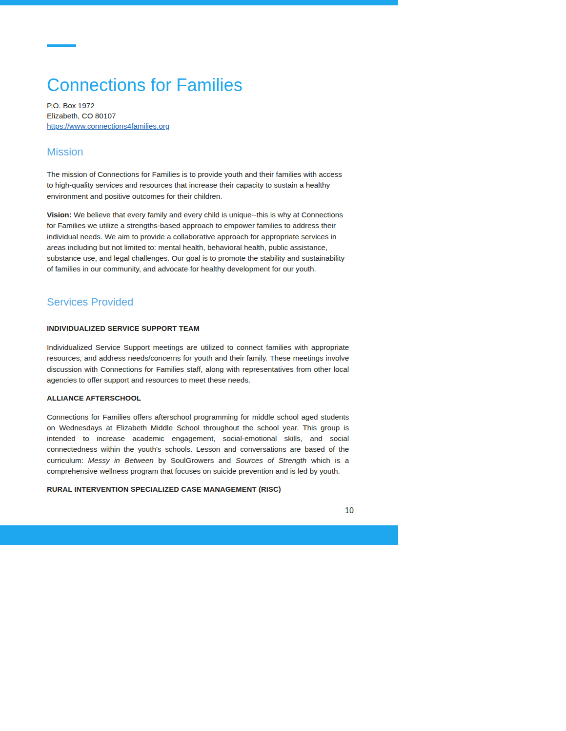Connections for Families
P.O. Box 1972
Elizabeth, CO 80107
https://www.connections4families.org
Mission
The mission of Connections for Families is to provide youth and their families with access to high-quality services and resources that increase their capacity to sustain a healthy environment and positive outcomes for their children.
Vision: We believe that every family and every child is unique--this is why at Connections for Families we utilize a strengths-based approach to empower families to address their individual needs. We aim to provide a collaborative approach for appropriate services in areas including but not limited to: mental health, behavioral health, public assistance, substance use, and legal challenges. Our goal is to promote the stability and sustainability of families in our community, and advocate for healthy development for our youth.
Services Provided
INDIVIDUALIZED SERVICE SUPPORT TEAM
Individualized Service Support meetings are utilized to connect families with appropriate resources, and address needs/concerns for youth and their family. These meetings involve discussion with Connections for Families staff, along with representatives from other local agencies to offer support and resources to meet these needs.
ALLIANCE AFTERSCHOOL
Connections for Families offers afterschool programming for middle school aged students on Wednesdays at Elizabeth Middle School throughout the school year. This group is intended to increase academic engagement, social-emotional skills, and social connectedness within the youth's schools. Lesson and conversations are based of the curriculum: Messy in Between by SoulGrowers and Sources of Strength which is a comprehensive wellness program that focuses on suicide prevention and is led by youth.
RURAL INTERVENTION SPECIALIZED CASE MANAGEMENT (RISC)
10